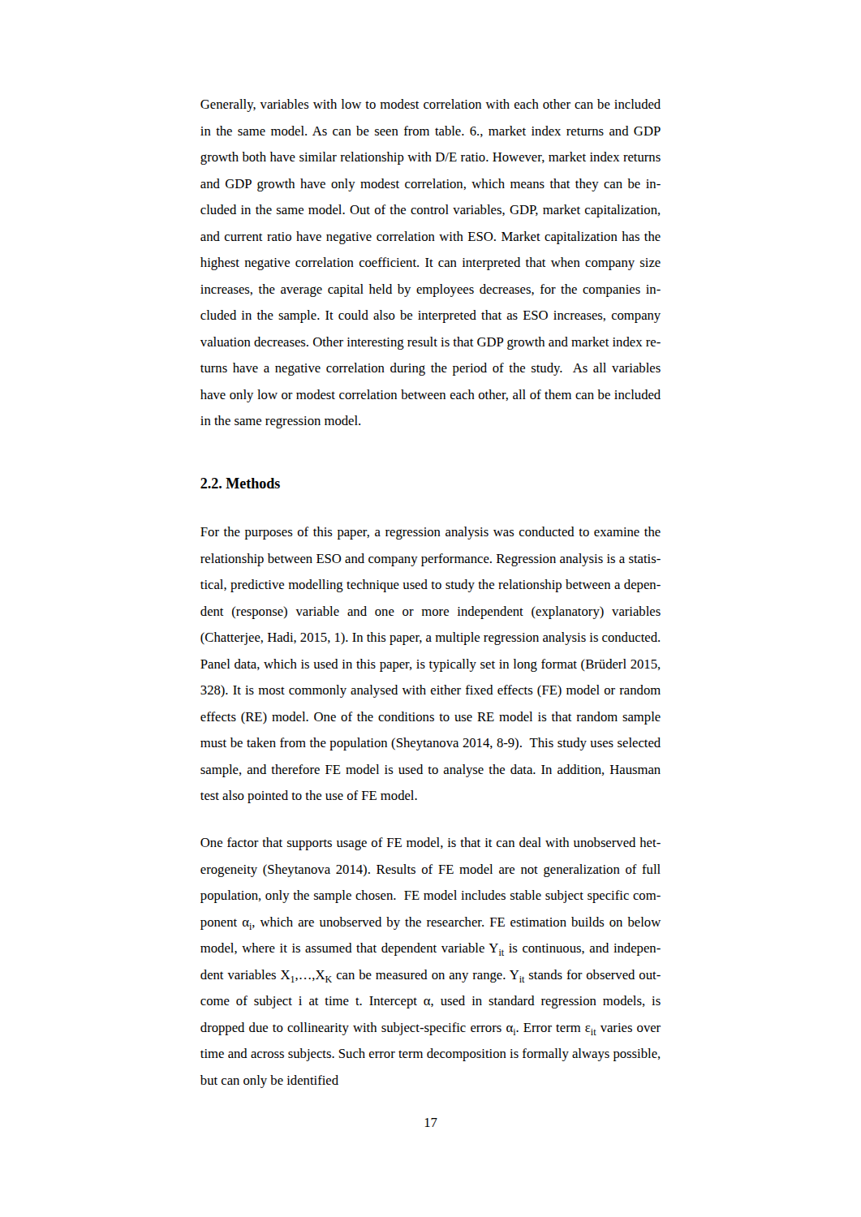Generally, variables with low to modest correlation with each other can be included in the same model. As can be seen from table. 6., market index returns and GDP growth both have similar relationship with D/E ratio. However, market index returns and GDP growth have only modest correlation, which means that they can be included in the same model. Out of the control variables, GDP, market capitalization, and current ratio have negative correlation with ESO. Market capitalization has the highest negative correlation coefficient. It can interpreted that when company size increases, the average capital held by employees decreases, for the companies included in the sample. It could also be interpreted that as ESO increases, company valuation decreases. Other interesting result is that GDP growth and market index returns have a negative correlation during the period of the study. As all variables have only low or modest correlation between each other, all of them can be included in the same regression model.
2.2. Methods
For the purposes of this paper, a regression analysis was conducted to examine the relationship between ESO and company performance. Regression analysis is a statistical, predictive modelling technique used to study the relationship between a dependent (response) variable and one or more independent (explanatory) variables (Chatterjee, Hadi, 2015, 1). In this paper, a multiple regression analysis is conducted. Panel data, which is used in this paper, is typically set in long format (Brüderl 2015, 328). It is most commonly analysed with either fixed effects (FE) model or random effects (RE) model. One of the conditions to use RE model is that random sample must be taken from the population (Sheytanova 2014, 8-9). This study uses selected sample, and therefore FE model is used to analyse the data. In addition, Hausman test also pointed to the use of FE model.
One factor that supports usage of FE model, is that it can deal with unobserved heterogeneity (Sheytanova 2014). Results of FE model are not generalization of full population, only the sample chosen. FE model includes stable subject specific component αi, which are unobserved by the researcher. FE estimation builds on below model, where it is assumed that dependent variable Yit is continuous, and independent variables X1,…,XK can be measured on any range. Yit stands for observed outcome of subject i at time t. Intercept α, used in standard regression models, is dropped due to collinearity with subject-specific errors αi. Error term εit varies over time and across subjects. Such error term decomposition is formally always possible, but can only be identified
17